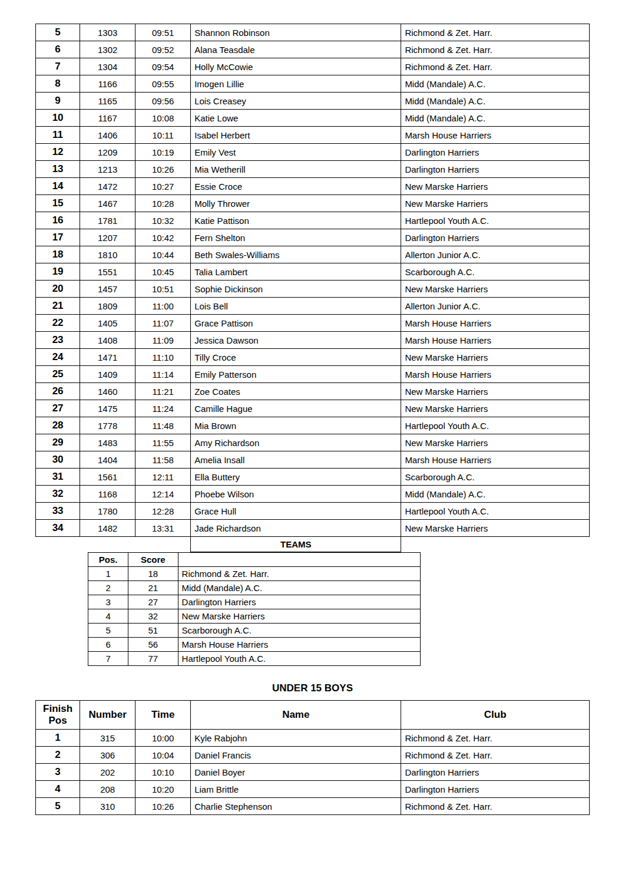| 5 | 1303 | 09:51 | Shannon Robinson | Richmond & Zet. Harr. |
| 6 | 1302 | 09:52 | Alana Teasdale | Richmond & Zet. Harr. |
| 7 | 1304 | 09:54 | Holly McCowie | Richmond & Zet. Harr. |
| 8 | 1166 | 09:55 | Imogen Lillie | Midd (Mandale) A.C. |
| 9 | 1165 | 09:56 | Lois Creasey | Midd (Mandale) A.C. |
| 10 | 1167 | 10:08 | Katie Lowe | Midd (Mandale) A.C. |
| 11 | 1406 | 10:11 | Isabel Herbert | Marsh House Harriers |
| 12 | 1209 | 10:19 | Emily Vest | Darlington Harriers |
| 13 | 1213 | 10:26 | Mia Wetherill | Darlington Harriers |
| 14 | 1472 | 10:27 | Essie Croce | New Marske Harriers |
| 15 | 1467 | 10:28 | Molly Thrower | New Marske Harriers |
| 16 | 1781 | 10:32 | Katie Pattison | Hartlepool Youth A.C. |
| 17 | 1207 | 10:42 | Fern Shelton | Darlington Harriers |
| 18 | 1810 | 10:44 | Beth Swales-Williams | Allerton Junior A.C. |
| 19 | 1551 | 10:45 | Talia Lambert | Scarborough A.C. |
| 20 | 1457 | 10:51 | Sophie Dickinson | New Marske Harriers |
| 21 | 1809 | 11:00 | Lois Bell | Allerton Junior A.C. |
| 22 | 1405 | 11:07 | Grace Pattison | Marsh House Harriers |
| 23 | 1408 | 11:09 | Jessica Dawson | Marsh House Harriers |
| 24 | 1471 | 11:10 | Tilly Croce | New Marske Harriers |
| 25 | 1409 | 11:14 | Emily Patterson | Marsh House Harriers |
| 26 | 1460 | 11:21 | Zoe Coates | New Marske Harriers |
| 27 | 1475 | 11:24 | Camille Hague | New Marske Harriers |
| 28 | 1778 | 11:48 | Mia Brown | Hartlepool Youth A.C. |
| 29 | 1483 | 11:55 | Amy Richardson | New Marske Harriers |
| 30 | 1404 | 11:58 | Amelia Insall | Marsh House Harriers |
| 31 | 1561 | 12:11 | Ella Buttery | Scarborough A.C. |
| 32 | 1168 | 12:14 | Phoebe Wilson | Midd (Mandale) A.C. |
| 33 | 1780 | 12:28 | Grace Hull | Hartlepool Youth A.C. |
| 34 | 1482 | 13:31 | Jade Richardson | New Marske Harriers |
| | | | TEAMS | |
| Pos. | Score | |
| 1 | 18 | Richmond & Zet. Harr. |
| 2 | 21 | Midd (Mandale) A.C. |
| 3 | 27 | Darlington Harriers |
| 4 | 32 | New Marske Harriers |
| 5 | 51 | Scarborough A.C. |
| 6 | 56 | Marsh House Harriers |
| 7 | 77 | Hartlepool Youth A.C. |
UNDER 15 BOYS
| Finish Pos | Number | Time | Name | Club |
| --- | --- | --- | --- | --- |
| 1 | 315 | 10:00 | Kyle Rabjohn | Richmond & Zet. Harr. |
| 2 | 306 | 10:04 | Daniel Francis | Richmond & Zet. Harr. |
| 3 | 202 | 10:10 | Daniel Boyer | Darlington Harriers |
| 4 | 208 | 10:20 | Liam Brittle | Darlington Harriers |
| 5 | 310 | 10:26 | Charlie Stephenson | Richmond & Zet. Harr. |